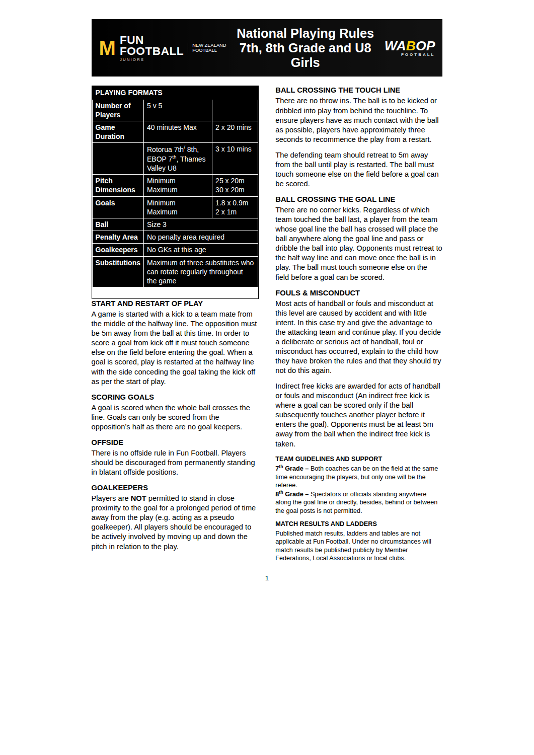M
FUN
FOOTBALL JUNIORS
NEW ZEALAND
FOOTBALL
National Playing Rules
7th, 8th Grade and U8 Girls
WABOPFOOTBALL
| PLAYING FORMATS |
| --- |
| Number of Players | 5 v 5 | |
| Game Duration | 40 minutes Max | 2 x 20 mins |
| | Rotorua 7th / 8th, EBOP 7 th , Thames Valley U8 | 3 x 10 mins |
| Pitch Dimensions | Minimum Maximum | 25 x 20m 30 x 20m |
| Goals | Minimum Maximum | 1.8 x 0.9m 2 x 1m |
| Ball | Size 3 |
| Penalty Area | No penalty area required |
| Goalkeepers | No GKs at this age |
| Substitutions | Maximum of three substitutes who can rotate regularly throughout the game |
Start and Restart of Play
A game is started with a kick to a team mate from the middle of the halfway line. The opposition must be 5m away from the ball at this time. In order to score a goal from kick off it must touch someone else on the field before entering the goal. When a goal is scored, play is restarted at the halfway line with the side conceding the goal taking the kick off as per the start of play.
Scoring Goals
A goal is scored when the whole ball crosses the line. Goals can only be scored from the opposition’s half as there are no goal keepers.
Offside
There is no offside rule in Fun Football. Players should be discouraged from permanently standing in blatant offside positions.
Goalkeepers
Players are NOT permitted to stand in close proximity to the goal for a prolonged period of time away from the play (e.g. acting as a pseudo goalkeeper). All players should be encouraged to be actively involved by moving up and down the pitch in relation to the play.
Ball Crossing the Touch Line
There are no throw ins. The ball is to be kicked or dribbled into play from behind the touchline. To ensure players have as much contact with the ball as possible, players have approximately three seconds to recommence the play from a restart.
The defending team should retreat to 5m away from the ball until play is restarted. The ball must touch someone else on the field before a goal can be scored.
Ball Crossing the Goal Line
There are no corner kicks. Regardless of which team touched the ball last, a player from the team whose goal line the ball has crossed will place the ball anywhere along the goal line and pass or dribble the ball into play. Opponents must retreat to the half way line and can move once the ball is in play. The ball must touch someone else on the field before a goal can be scored.
Fouls & Misconduct
Most acts of handball or fouls and misconduct at this level are caused by accident and with little intent. In this case try and give the advantage to the attacking team and continue play. If you decide a deliberate or serious act of handball, foul or misconduct has occurred, explain to the child how they have broken the rules and that they should try not do this again.
Indirect free kicks are awarded for acts of handball or fouls and misconduct (An indirect free kick is where a goal can be scored only if the ball subsequently touches another player before it enters the goal). Opponents must be at least 5m away from the ball when the indirect free kick is taken.
Team Guidelines and Support
7th Grade – Both coaches can be on the field at the same time encouraging the players, but only one will be the referee.
8th Grade – Spectators or officials standing anywhere along the goal line or directly, besides, behind or between the goal posts is not permitted.
Match Results and Ladders
Published match results, ladders and tables are not applicable at Fun Football. Under no circumstances will match results be published publicly by Member Federations, Local Associations or local clubs.
1